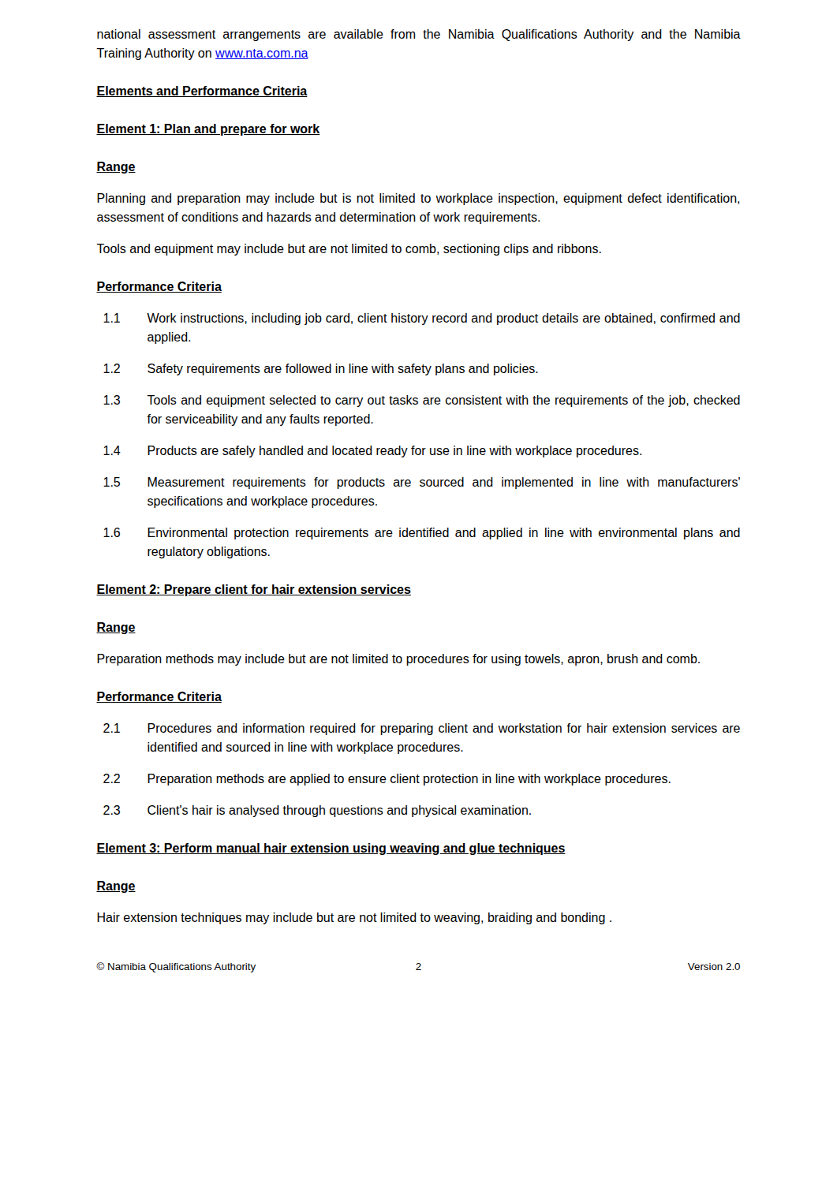national assessment arrangements are available from the Namibia Qualifications Authority and the Namibia Training Authority on www.nta.com.na
Elements and Performance Criteria
Element 1: Plan and prepare for work
Range
Planning and preparation may include but is not limited to workplace inspection, equipment defect identification, assessment of conditions and hazards and determination of work requirements.
Tools and equipment may include but are not limited to comb, sectioning clips and ribbons.
Performance Criteria
1.1
Work instructions, including job card, client history record and product details are obtained, confirmed and applied.
1.2
Safety requirements are followed in line with safety plans and policies.
1.3
Tools and equipment selected to carry out tasks are consistent with the requirements of the job, checked for serviceability and any faults reported.
1.4
Products are safely handled and located ready for use in line with workplace procedures.
1.5
Measurement requirements for products are sourced and implemented in line with manufacturers' specifications and workplace procedures.
1.6
Environmental protection requirements are identified and applied in line with environmental plans and regulatory obligations.
Element 2: Prepare client for hair extension services
Range
Preparation methods may include but are not limited to procedures for using towels, apron, brush and comb.
Performance Criteria
2.1
Procedures and information required for preparing client and workstation for hair extension services are identified and sourced in line with workplace procedures.
2.2
Preparation methods are applied to ensure client protection in line with workplace procedures.
2.3
Client's hair is analysed through questions and physical examination.
Element 3: Perform manual hair extension using weaving and glue techniques
Range
Hair extension techniques may include but are not limited to weaving, braiding and bonding .
© Namibia Qualifications Authority
2
Version 2.0